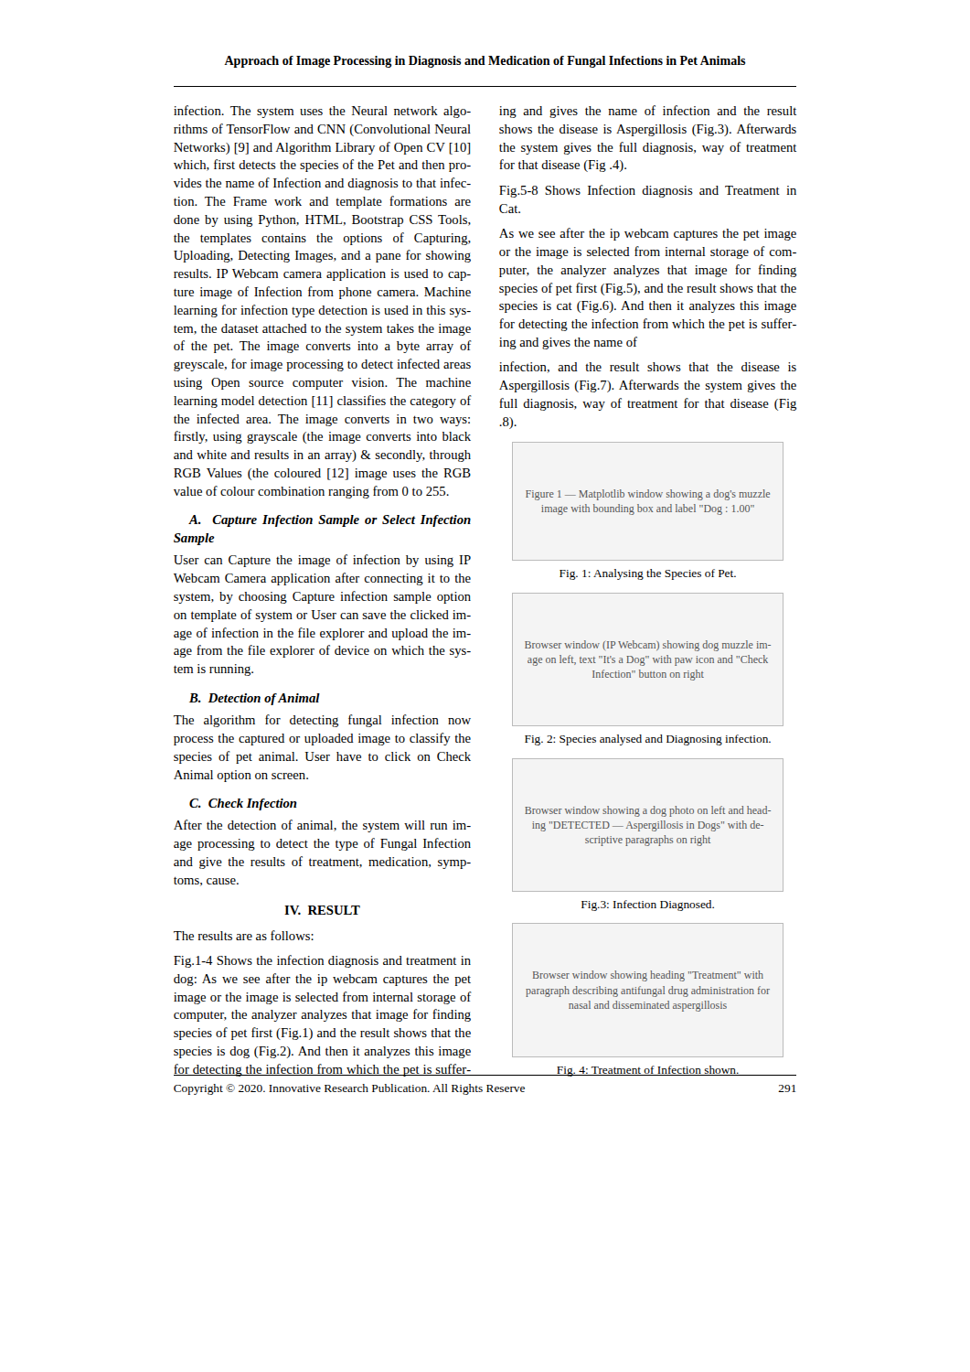Approach of Image Processing in Diagnosis and Medication of Fungal Infections in Pet Animals
infection. The system uses the Neural network algorithms of TensorFlow and CNN (Convolutional Neural Networks) [9] and Algorithm Library of Open CV [10] which, first detects the species of the Pet and then provides the name of Infection and diagnosis to that infection. The Frame work and template formations are done by using Python, HTML, Bootstrap CSS Tools, the templates contains the options of Capturing, Uploading, Detecting Images, and a pane for showing results. IP Webcam camera application is used to capture image of Infection from phone camera. Machine learning for infection type detection is used in this system, the dataset attached to the system takes the image of the pet. The image converts into a byte array of greyscale, for image processing to detect infected areas using Open source computer vision. The machine learning model detection [11] classifies the category of the infected area. The image converts in two ways: firstly, using grayscale (the image converts into black and white and results in an array) & secondly, through RGB Values (the coloured [12] image uses the RGB value of colour combination ranging from 0 to 255.
A. Capture Infection Sample or Select Infection Sample
User can Capture the image of infection by using IP Webcam Camera application after connecting it to the system, by choosing Capture infection sample option on template of system or User can save the clicked image of infection in the file explorer and upload the image from the file explorer of device on which the system is running.
B. Detection of Animal
The algorithm for detecting fungal infection now process the captured or uploaded image to classify the species of pet animal. User have to click on Check Animal option on screen.
C. Check Infection
After the detection of animal, the system will run image processing to detect the type of Fungal Infection and give the results of treatment, medication, symptoms, cause.
IV. RESULT
The results are as follows:
Fig.1-4 Shows the infection diagnosis and treatment in dog: As we see after the ip webcam captures the pet image or the image is selected from internal storage of computer, the analyzer analyzes that image for finding species of pet first (Fig.1) and the result shows that the species is dog (Fig.2). And then it analyzes this image for detecting the infection from which the pet is suffering and gives the name of infection and the result shows the disease is Aspergillosis (Fig.3). Afterwards the system gives the full diagnosis, way of treatment for that disease (Fig .4).
Fig.5-8 Shows Infection diagnosis and Treatment in Cat.
As we see after the ip webcam captures the pet image or the image is selected from internal storage of computer, the analyzer analyzes that image for finding species of pet first (Fig.5), and the result shows that the species is cat (Fig.6). And then it analyzes this image for detecting the infection from which the pet is suffering and gives the name of
infection, and the result shows that the disease is Aspergillosis (Fig.7). Afterwards the system gives the full diagnosis, way of treatment for that disease (Fig .8).
Figure 1 — Matplotlib window showing a dog's muzzle image with bounding box and label "Dog : 1.00"
Fig. 1: Analysing the Species of Pet.
Browser window (IP Webcam) showing dog muzzle image on left, text "It's a Dog" with paw icon and "Check Infection" button on right
Fig. 2: Species analysed and Diagnosing infection.
Browser window showing a dog photo on left and heading "DETECTED — Aspergillosis in Dogs" with descriptive paragraphs on right
Fig.3: Infection Diagnosed.
Browser window showing heading "Treatment" with paragraph describing antifungal drug administration for nasal and disseminated aspergillosis
Fig. 4: Treatment of Infection shown.
Copyright © 2020. Innovative Research Publication. All Rights Reserve 291